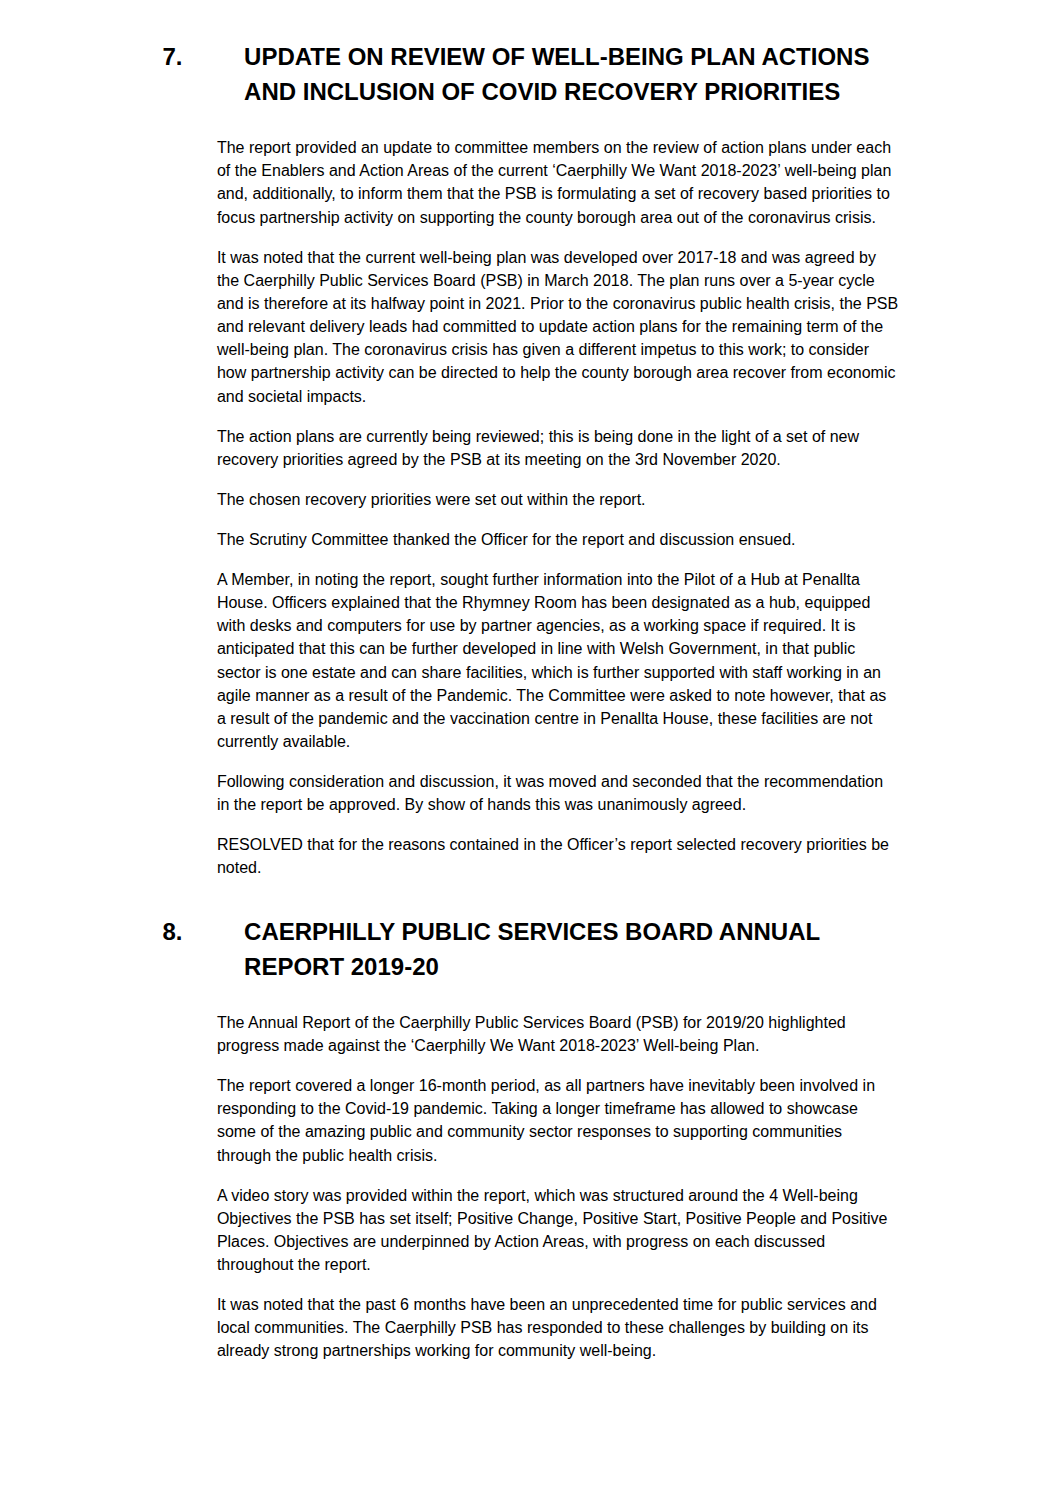7. Update on Review of Well-being Plan Actions and Inclusion of Covid Recovery Priorities
The report provided an update to committee members on the review of action plans under each of the Enablers and Action Areas of the current ‘Caerphilly We Want 2018-2023’ well-being plan and, additionally, to inform them that the PSB is formulating a set of recovery based priorities to focus partnership activity on supporting the county borough area out of the coronavirus crisis.
It was noted that the current well-being plan was developed over 2017-18 and was agreed by the Caerphilly Public Services Board (PSB) in March 2018. The plan runs over a 5-year cycle and is therefore at its halfway point in 2021. Prior to the coronavirus public health crisis, the PSB and relevant delivery leads had committed to update action plans for the remaining term of the well-being plan. The coronavirus crisis has given a different impetus to this work; to consider how partnership activity can be directed to help the county borough area recover from economic and societal impacts.
The action plans are currently being reviewed; this is being done in the light of a set of new recovery priorities agreed by the PSB at its meeting on the 3rd November 2020.
The chosen recovery priorities were set out within the report.
The Scrutiny Committee thanked the Officer for the report and discussion ensued.
A Member, in noting the report, sought further information into the Pilot of a Hub at Penallta House. Officers explained that the Rhymney Room has been designated as a hub, equipped with desks and computers for use by partner agencies, as a working space if required. It is anticipated that this can be further developed in line with Welsh Government, in that public sector is one estate and can share facilities, which is further supported with staff working in an agile manner as a result of the Pandemic. The Committee were asked to note however, that as a result of the pandemic and the vaccination centre in Penallta House, these facilities are not currently available.
Following consideration and discussion, it was moved and seconded that the recommendation in the report be approved. By show of hands this was unanimously agreed.
RESOLVED that for the reasons contained in the Officer’s report selected recovery priorities be noted.
8. Caerphilly Public Services Board Annual Report 2019-20
The Annual Report of the Caerphilly Public Services Board (PSB) for 2019/20 highlighted progress made against the ‘Caerphilly We Want 2018-2023’ Well-being Plan.
The report covered a longer 16-month period, as all partners have inevitably been involved in responding to the Covid-19 pandemic. Taking a longer timeframe has allowed to showcase some of the amazing public and community sector responses to supporting communities through the public health crisis.
A video story was provided within the report, which was structured around the 4 Well-being Objectives the PSB has set itself; Positive Change, Positive Start, Positive People and Positive Places. Objectives are underpinned by Action Areas, with progress on each discussed throughout the report.
It was noted that the past 6 months have been an unprecedented time for public services and local communities. The Caerphilly PSB has responded to these challenges by building on its already strong partnerships working for community well-being.